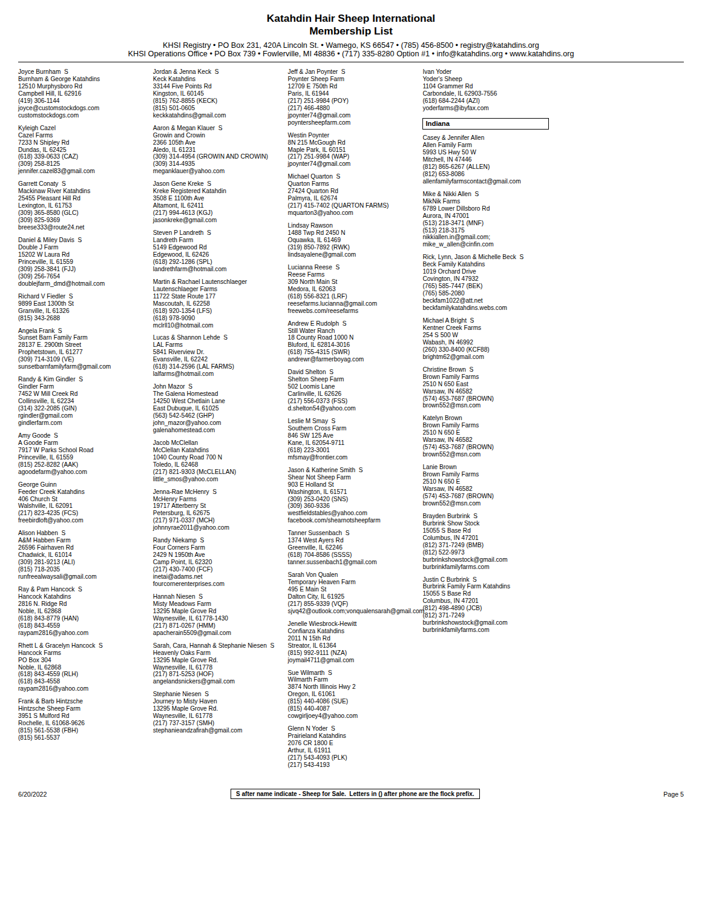Katahdin Hair Sheep International
Membership List
KHSI Registry • PO Box 231, 420A Lincoln St. • Wamego, KS 66547 • (785) 456-8500 • registry@katahdins.org
KHSI Operations Office • PO Box 739 • Fowlerville, MI 48836 • (717) 335-8280 Option #1 • info@katahdins.org • www.katahdins.org
Joyce Burnham S
Burnham & George Katahdins
12510 Murphysboro Rd
Campbell Hill, IL 62916
(419) 306-1144
joyce@customstockdogs.com
customstockdogs.com
Kyleigh Cazel
Cazel Farms
7233 N Shipley Rd
Dundas, IL 62425
(618) 339-0633 (CAZ)
(309) 258-8125
jennifer.cazel83@gmail.com
Garrett Conaty S
Mackinaw River Katahdins
25455 Pleasant Hill Rd
Lexington, IL 61753
(309) 365-8580 (GLC)
(309) 825-9369
breese333@route24.net
Daniel & Miley Davis S
Double J Farm
15202 W Laura Rd
Princeville, IL 61559
(309) 258-3841 (FJJ)
(309) 256-7654
doublejfarm_dmd@hotmail.com
Richard V Fiedler S
9899 East 1300th St
Granville, IL 61326
(815) 343-2688
Angela Frank S
Sunset Barn Family Farm
28137 E. 2900th Street
Prophetstown, IL 61277
(309) 714-3109 (VE)
sunsetbarnfamilyfarm@gmail.com
Randy & Kim Gindler S
Gindler Farm
7452 W Mill Creek Rd
Collinsville, IL 62234
(314) 322-2085 (GIN)
rgindler@gmail.com
gindlerfarm.com
Amy Goode S
A Goode Farm
7917 W Parks School Road
Princeville, IL 61559
(815) 252-8282 (AAK)
agoodefarm@yahoo.com
George Guinn
Feeder Creek Katahdins
406 Church St
Walshville, IL 62091
(217) 823-4235 (FCS)
freebirdloft@yahoo.com
Alison Habben S
A&M Habben Farm
26596 Fairhaven Rd
Chadwick, IL 61014
(309) 281-9213 (ALI)
(815) 718-2035
runfreealwaysali@gmail.com
Ray & Pam Hancock S
Hancock Katahdins
2816 N. Ridge Rd
Noble, IL 62868
(618) 843-8779 (HAN)
(618) 843-4559
raypam2816@yahoo.com
Rhett L & Gracelyn Hancock S
Hancock Farms
PO Box 304
Noble, IL 62868
(618) 843-4559 (RLH)
(618) 843-4558
raypam2816@yahoo.com
Frank & Barb Hintzsche
Hintzsche Sheep Farm
3951 S Mulford Rd
Rochelle, IL 61068-9626
(815) 561-5538 (FBH)
(815) 561-5537
Jordan & Jenna Keck S
Keck Katahdins
33144 Five Points Rd
Kingston, IL 60145
(815) 762-8855 (KECK)
(815) 501-0605
keckkatahdins@gmail.com
Aaron & Megan Klauer S
Growin and Crowin
2366 105th Ave
Aledo, IL 61231
(309) 314-4954 (GROWIN AND CROWIN)
(309) 314-4935
meganklauer@yahoo.com
Jason Gene Kreke S
Kreke Registered Katahdin
3508 E 1100th Ave
Altamont, IL 62411
(217) 994-4613 (KGJ)
jasonkreke@gmail.com
Steven P Landreth S
Landreth Farm
5149 Edgewood Rd
Edgewood, IL 62426
(618) 292-1286 (SPL)
landrethfarm@hotmail.com
Martin & Rachael Lautenschlaeger
Lautenschlaeger Farms
11722 State Route 177
Mascoutah, IL 62258
(618) 920-1354 (LFS)
(618) 978-9090
mclrll10@hotmail.com
Lucas & Shannon Lehde S
LAL Farms
5841 Riverview Dr.
Evansville, IL 62242
(618) 314-2596 (LAL FARMS)
lalfarms@hotmail.com
John Mazor S
The Galena Homestead
14250 West Chetlain Lane
East Dubuque, IL 61025
(563) 542-5462 (GHP)
john_mazor@yahoo.com
galenahomestead.com
Jacob McClellan
McClellan Katahdins
1040 County Road 700 N
Toledo, IL 62468
(217) 821-9303 (McCLELLAN)
little_smos@yahoo.com
Jenna-Rae McHenry S
McHenry Farms
19717 Atterberry St
Petersburg, IL 62675
(217) 971-0337 (MCH)
johnnyrae2011@yahoo.com
Randy Niekamp S
Four Corners Farm
2429 N 1950th Ave
Camp Point, IL 62320
(217) 430-7400 (FCF)
inetai@adams.net
fourcornerenterprises.com
Hannah Niesen S
Misty Meadows Farm
13295 Maple Grove Rd
Waynesville, IL 61778-1430
(217) 871-0267 (HMM)
apacherain5509@gmail.com
Sarah, Cara, Hannah & Stephanie Niesen S
Heavenly Oaks Farm
13295 Maple Grove Rd.
Waynesville, IL 61778
(217) 871-5253 (HOF)
angelandsnickers@gmail.com
Stephanie Niesen S
Journey to Misty Haven
13295 Maple Grove Rd.
Waynesville, IL 61778
(217) 737-3157 (SMH)
stephanieandzafirah@gmail.com
Jeff & Jan Poynter S
Poynter Sheep Farm
12709 E 750th Rd
Paris, IL 61944
(217) 251-9984 (POY)
(217) 466-4880
jpoynter74@gmail.com
poyntersheepfarm.com
Westin Poynter
8N 215 McGough Rd
Maple Park, IL 60151
(217) 251-9984 (WAP)
jpoynter74@gmail.com
Michael Quarton S
Quarton Farms
27424 Quarton Rd
Palmyra, IL 62674
(217) 415-7402 (QUARTON FARMS)
mquarton3@yahoo.com
Lindsay Rawson
1488 Twp Rd 2450 N
Oquawka, IL 61469
(319) 850-7892 (RWK)
lindsayalene@gmail.com
Lucianna Reese S
Reese Farms
309 North Main St
Medora, IL 62063
(618) 556-8321 (LRF)
reesefarms.lucianna@gmail.com
freewebs.com/reesefarms
Andrew E Rudolph S
Still Water Ranch
18 County Road 1000 N
Bluford, IL 62814-3016
(618) 755-4315 (SWR)
andrewr@farmerboyag.com
David Shelton S
Shelton Sheep Farm
502 Loomis Lane
Carlinville, IL 62626
(217) 556-0373 (FSS)
d.shelton54@yahoo.com
Leslie M Smay S
Southern Cross Farm
846 SW 125 Ave
Kane, IL 62054-9711
(618) 223-3001
mfsmay@frontier.com
Jason & Katherine Smith S
Shear Not Sheep Farm
903 E Holland St
Washington, IL 61571
(309) 253-0420 (SNS)
(309) 360-9336
westfieldstables@yahoo.com
facebook.com/shearnotsheepfarm
Tanner Sussenbach S
1374 West Ayers Rd
Greenville, IL 62246
(618) 704-8586 (SSSS)
tanner.sussenbach1@gmail.com
Sarah Von Qualen
Temporary Heaven Farm
495 E Main St
Dalton City, IL 61925
(217) 855-9339 (VQF)
sjvq42@outlook.com;vonqualensarah@gmail.com
Jenelle Wiesbrock-Hewitt
Confianza Katahdins
2011 N 15th Rd
Streator, IL 61364
(815) 992-9111 (NZA)
joymail4711@gmail.com
Sue Wilmarth S
Wilmarth Farm
3874 North Illinois Hwy 2
Oregon, IL 61061
(815) 440-4086 (SUE)
(815) 440-4087
cowgirljoey4@yahoo.com
Glenn N Yoder S
Prairieland Katahdins
2076 CR 1800 E
Arthur, IL 61911
(217) 543-4093 (PLK)
(217) 543-4193
Ivan Yoder
Yoder's Sheep
1104 Grammer Rd
Carbondale, IL 62903-7556
(618) 684-2244 (AZI)
yoderfarms@ibyfax.com
Indiana
Casey & Jennifer Allen
Allen Family Farm
5993 US Hwy 50 W
Mitchell, IN 47446
(812) 865-6267 (ALLEN)
(812) 653-8086
allenfamilyfarmscontact@gmail.com
Mike & Nikki Allen S
MikNik Farms
6789 Lower Dillsboro Rd
Aurora, IN 47001
(513) 218-3471 (MNF)
(513) 218-3175
nikkiallen.in@gmail.com;
mike_w_allen@cinfin.com
Rick, Lynn, Jason & Michelle Beck S
Beck Family Katahdins
1019 Orchard Drive
Covington, IN 47932
(765) 585-7447 (BEK)
(765) 585-2080
beckfam1022@att.net
beckfamilykatahdins.webs.com
Michael A Bright S
Kentner Creek Farms
254 S 500 W
Wabash, IN 46992
(260) 330-8400 (KCF88)
brightm62@gmail.com
Christine Brown S
Brown Family Farms
2510 N 650 East
Warsaw, IN 46582
(574) 453-7687 (BROWN)
brown552@msn.com
Katelyn Brown
Brown Family Farms
2510 N 650 E
Warsaw, IN 46582
(574) 453-7687 (BROWN)
brown552@msn.com
Lanie Brown
Brown Family Farms
2510 N 650 E
Warsaw, IN 46582
(574) 453-7687 (BROWN)
brown552@msn.com
Brayden Burbrink S
Burbrink Show Stock
15055 S Base Rd
Columbus, IN 47201
(812) 371-7249 (BMB)
(812) 522-9973
burbrinkshowstock@gmail.com
burbrinkfamilyfarms.com
Justin C Burbrink S
Burbrink Family Farm Katahdins
15055 S Base Rd
Columbus, IN 47201
(812) 498-4890 (JCB)
(812) 371-7249
burbrinkshowstock@gmail.com
burbrinkfamilyfarms.com
6/20/2022 S after name indicate - Sheep for Sale. Letters in () after phone are the flock prefix. Page 5